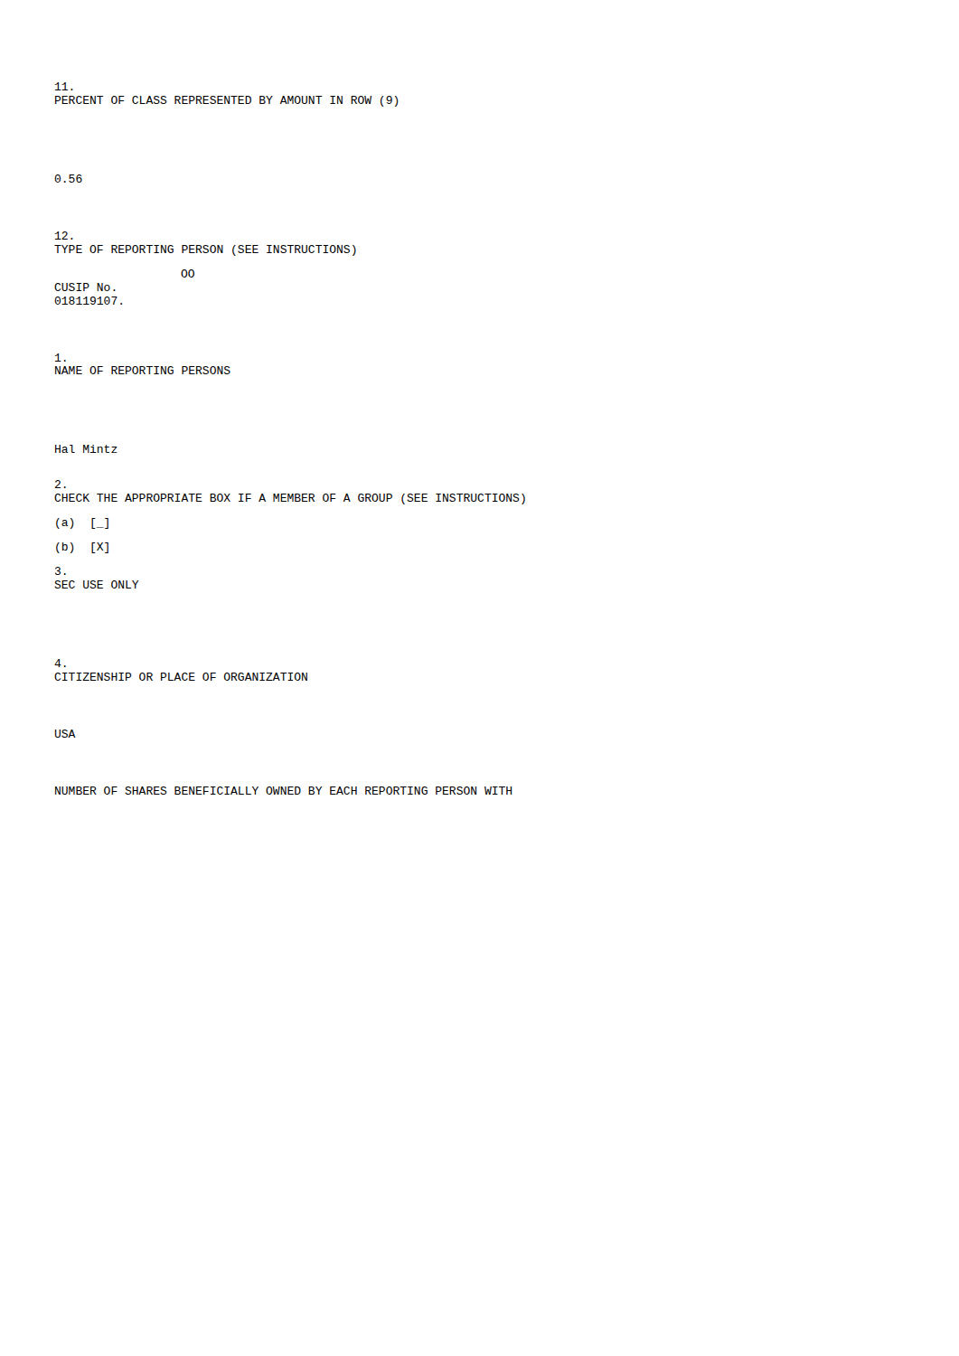11. PERCENT OF CLASS REPRESENTED BY AMOUNT IN ROW (9)
0.56
12. TYPE OF REPORTING PERSON (SEE INSTRUCTIONS)
OO
CUSIP No. 018119107.
1. NAME OF REPORTING PERSONS
Hal Mintz
2. CHECK THE APPROPRIATE BOX IF A MEMBER OF A GROUP (SEE INSTRUCTIONS)
(a) [_]
(b) [X]
3. SEC USE ONLY
4. CITIZENSHIP OR PLACE OF ORGANIZATION
USA
NUMBER OF SHARES BENEFICIALLY OWNED BY EACH REPORTING PERSON WITH